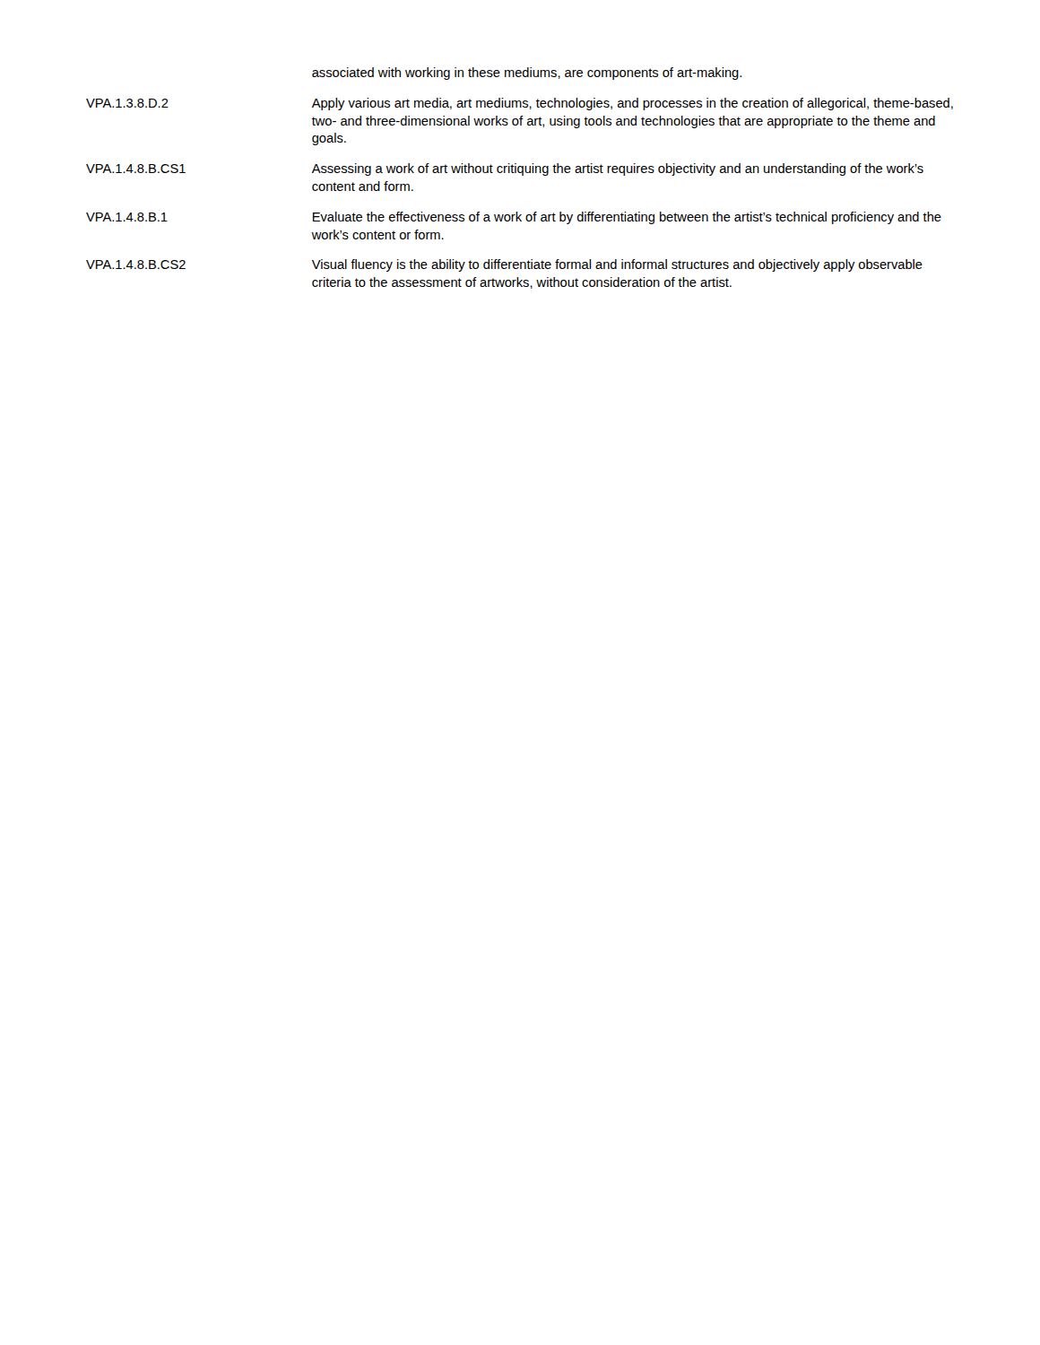| | associated with working in these mediums, are components of art-making. |
| VPA.1.3.8.D.2 | Apply various art media, art mediums, technologies, and processes in the creation of allegorical, theme-based, two- and three-dimensional works of art, using tools and technologies that are appropriate to the theme and goals. |
| VPA.1.4.8.B.CS1 | Assessing a work of art without critiquing the artist requires objectivity and an understanding of the work’s content and form. |
| VPA.1.4.8.B.1 | Evaluate the effectiveness of a work of art by differentiating between the artist’s technical proficiency and the work’s content or form. |
| VPA.1.4.8.B.CS2 | Visual fluency is the ability to differentiate formal and informal structures and objectively apply observable criteria to the assessment of artworks, without consideration of the artist. |